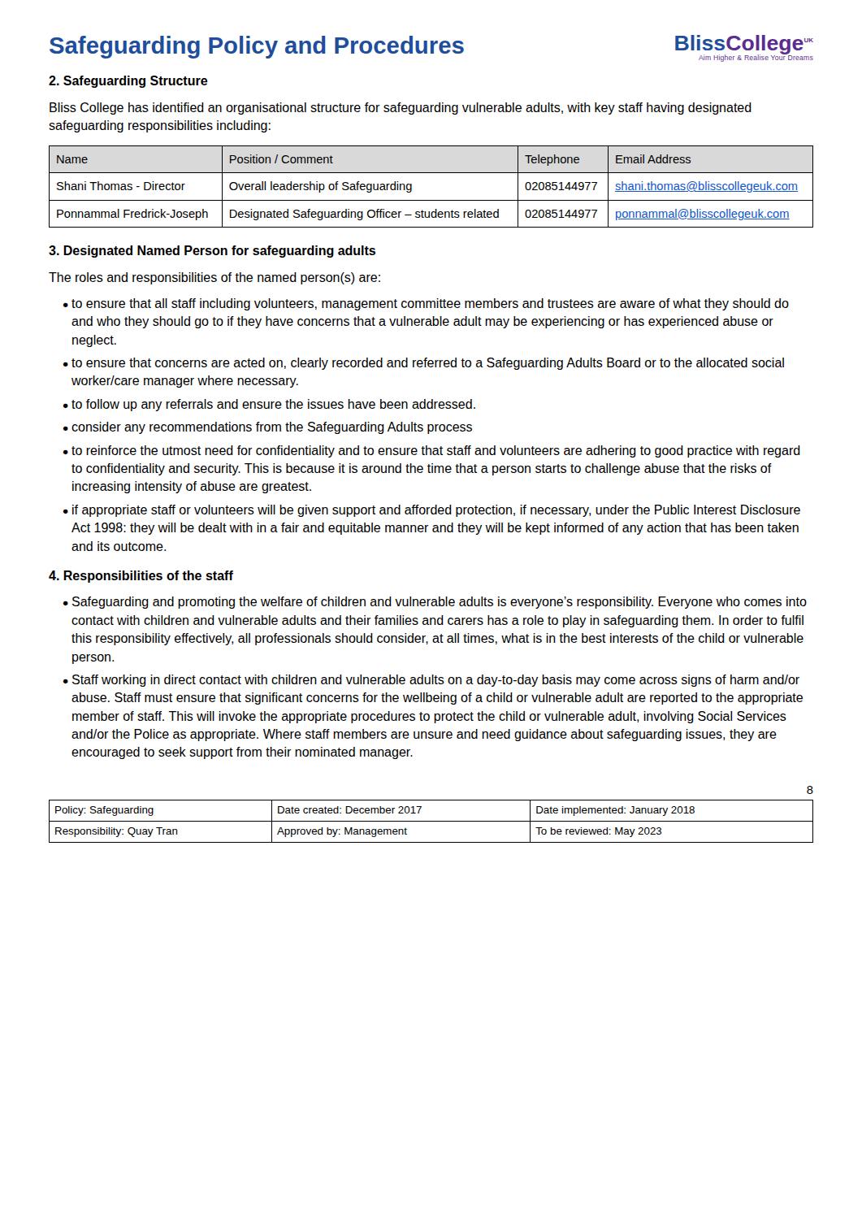Safeguarding Policy and Procedures
Bliss CollegeUK
Aim Higher & Realise Your Dreams
2. Safeguarding Structure
Bliss College has identified an organisational structure for safeguarding vulnerable adults, with key staff having designated safeguarding responsibilities including:
| Name | Position / Comment | Telephone | Email Address |
| --- | --- | --- | --- |
| Shani Thomas - Director | Overall leadership of Safeguarding | 02085144977 | shani.thomas@blisscollegeuk.com |
| Ponnammal Fredrick-Joseph | Designated Safeguarding Officer – students related | 02085144977 | ponnammal@blisscollegeuk.com |
3. Designated Named Person for safeguarding adults
The roles and responsibilities of the named person(s) are:
to ensure that all staff including volunteers, management committee members and trustees are aware of what they should do and who they should go to if they have concerns that a vulnerable adult may be experiencing or has experienced abuse or neglect.
to ensure that concerns are acted on, clearly recorded and referred to a Safeguarding Adults Board or to the allocated social worker/care manager where necessary.
to follow up any referrals and ensure the issues have been addressed.
consider any recommendations from the Safeguarding Adults process
to reinforce the utmost need for confidentiality and to ensure that staff and volunteers are adhering to good practice with regard to confidentiality and security. This is because it is around the time that a person starts to challenge abuse that the risks of increasing intensity of abuse are greatest.
if appropriate staff or volunteers will be given support and afforded protection, if necessary, under the Public Interest Disclosure Act 1998: they will be dealt with in a fair and equitable manner and they will be kept informed of any action that has been taken and its outcome.
4. Responsibilities of the staff
Safeguarding and promoting the welfare of children and vulnerable adults is everyone’s responsibility. Everyone who comes into contact with children and vulnerable adults and their families and carers has a role to play in safeguarding them. In order to fulfil this responsibility effectively, all professionals should consider, at all times, what is in the best interests of the child or vulnerable person.
Staff working in direct contact with children and vulnerable adults on a day-to-day basis may come across signs of harm and/or abuse. Staff must ensure that significant concerns for the wellbeing of a child or vulnerable adult are reported to the appropriate member of staff. This will invoke the appropriate procedures to protect the child or vulnerable adult, involving Social Services and/or the Police as appropriate. Where staff members are unsure and need guidance about safeguarding issues, they are encouraged to seek support from their nominated manager.
8
| Policy: Safeguarding | Date created: December 2017 | Date implemented: January 2018 |
| Responsibility: Quay Tran | Approved by: Management | To be reviewed: May 2023 |